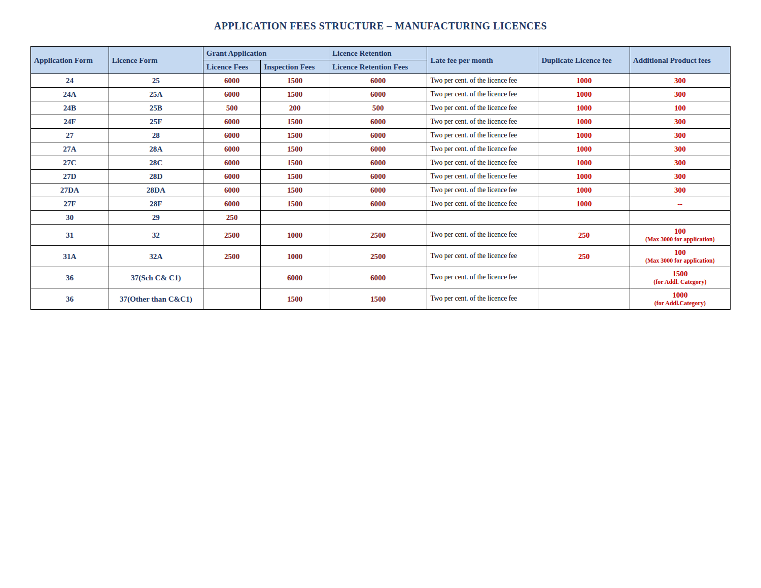APPLICATION FEES STRUCTURE – MANUFACTURING LICENCES
| Application Form | Licence Form | Grant Application | Licence Retention | Late fee per month | Duplicate Licence fee | Additional Product fees |
| --- | --- | --- | --- | --- | --- | --- |
| Licence Fees | Inspection Fees | Licence Retention Fees |
| 24 | 25 | 6000 | 1500 | 6000 | Two per cent. of the licence fee | 1000 | 300 |
| 24A | 25A | 6000 | 1500 | 6000 | Two per cent. of the licence fee | 1000 | 300 |
| 24B | 25B | 500 | 200 | 500 | Two per cent. of the licence fee | 1000 | 100 |
| 24F | 25F | 6000 | 1500 | 6000 | Two per cent. of the licence fee | 1000 | 300 |
| 27 | 28 | 6000 | 1500 | 6000 | Two per cent. of the licence fee | 1000 | 300 |
| 27A | 28A | 6000 | 1500 | 6000 | Two per cent. of the licence fee | 1000 | 300 |
| 27C | 28C | 6000 | 1500 | 6000 | Two per cent. of the licence fee | 1000 | 300 |
| 27D | 28D | 6000 | 1500 | 6000 | Two per cent. of the licence fee | 1000 | 300 |
| 27DA | 28DA | 6000 | 1500 | 6000 | Two per cent. of the licence fee | 1000 | 300 |
| 27F | 28F | 6000 | 1500 | 6000 | Two per cent. of the licence fee | 1000 | -- |
| 30 | 29 | 250 | | | | | |
| 31 | 32 | 2500 | 1000 | 2500 | Two per cent. of the licence fee | 250 | 100 (Max 3000 for application) |
| 31A | 32A | 2500 | 1000 | 2500 | Two per cent. of the licence fee | 250 | 100 (Max 3000 for application) |
| 36 | 37(Sch C& C1) | | 6000 | 6000 | Two per cent. of the licence fee | | 1500 (for Addl. Category) |
| 36 | 37(Other than C&C1) | | 1500 | 1500 | Two per cent. of the licence fee | | 1000 (for Addl.Category) |